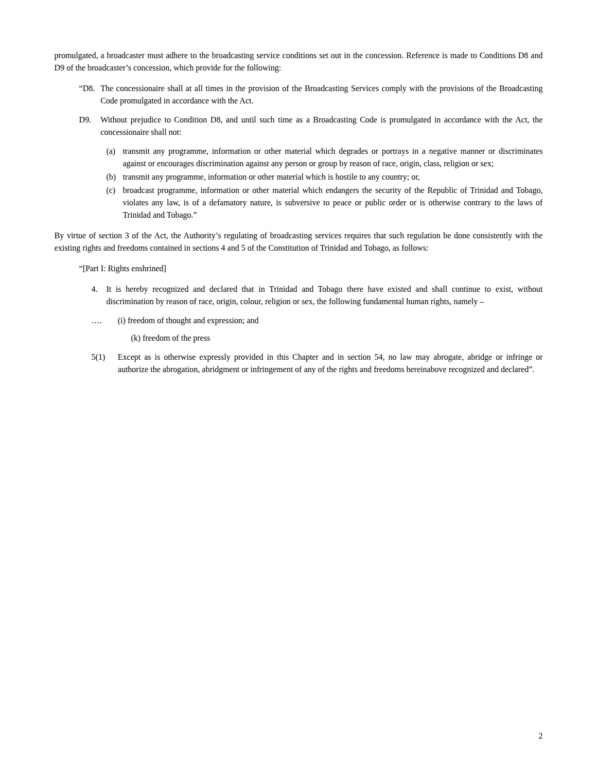promulgated, a broadcaster must adhere to the broadcasting service conditions set out in the concession. Reference is made to Conditions D8 and D9 of the broadcaster’s concession, which provide for the following:
“D8.
The concessionaire shall at all times in the provision of the Broadcasting Services comply with the provisions of the Broadcasting Code promulgated in accordance with the Act.
D9.
Without prejudice to Condition D8, and until such time as a Broadcasting Code is promulgated in accordance with the Act, the concessionaire shall not:
(a)
transmit any programme, information or other material which degrades or portrays in a negative manner or discriminates against or encourages discrimination against any person or group by reason of race, origin, class, religion or sex;
(b)
transmit any programme, information or other material which is hostile to any country; or,
(c)
broadcast programme, information or other material which endangers the security of the Republic of Trinidad and Tobago, violates any law, is of a defamatory nature, is subversive to peace or public order or is otherwise contrary to the laws of Trinidad and Tobago.”
By virtue of section 3 of the Act, the Authority’s regulating of broadcasting services requires that such regulation be done consistently with the existing rights and freedoms contained in sections 4 and 5 of the Constitution of Trinidad and Tobago, as follows:
“[Part I: Rights enshrined]
4.
It is hereby recognized and declared that in Trinidad and Tobago there have existed and shall continue to exist, without discrimination by reason of race, origin, colour, religion or sex, the following fundamental human rights, namely –
….(i) freedom of thought and expression; and
(k) freedom of the press
5(1)
Except as is otherwise expressly provided in this Chapter and in section 54, no law may abrogate, abridge or infringe or authorize the abrogation, abridgment or infringement of any of the rights and freedoms hereinabove recognized and declared”.
2